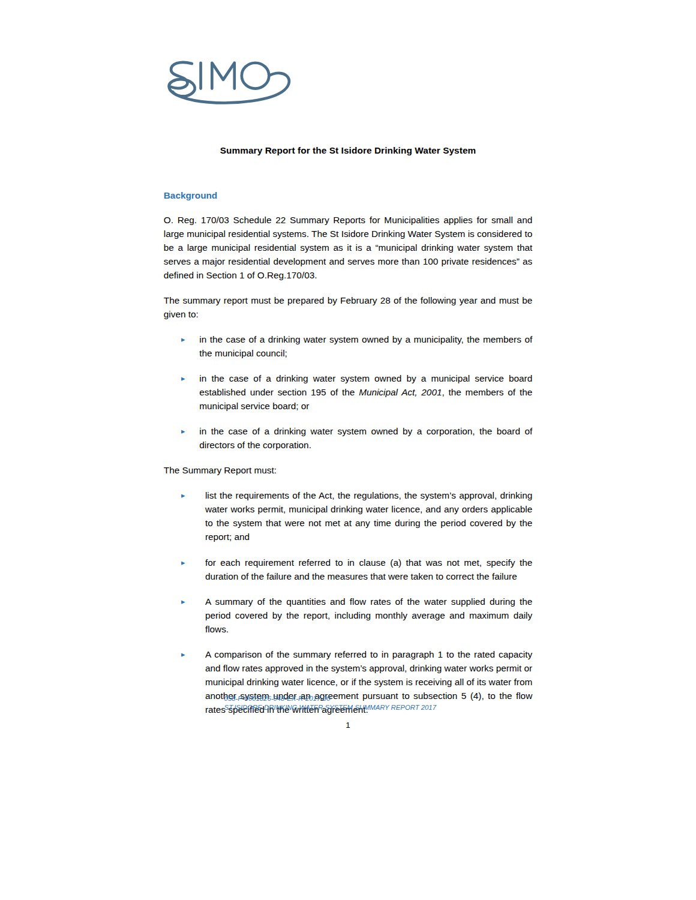Summary Report for the St Isidore Drinking Water System
Background
O. Reg. 170/03 Schedule 22 Summary Reports for Municipalities applies for small and large municipal residential systems. The St Isidore Drinking Water System is considered to be a large municipal residential system as it is a “municipal drinking water system that serves a major residential development and serves more than 100 private residences” as defined in Section 1 of O.Reg.170/03.
The summary report must be prepared by February 28 of the following year and must be given to:
in the case of a drinking water system owned by a municipality, the members of the municipal council;
in the case of a drinking water system owned by a municipal service board established under section 195 of the Municipal Act, 2001, the members of the municipal service board; or
in the case of a drinking water system owned by a corporation, the board of directors of the corporation.
The Summary Report must:
list the requirements of the Act, the regulations, the system’s approval, drinking water works permit, municipal drinking water licence, and any orders applicable to the system that were not met at any time during the period covered by the report; and
for each requirement referred to in clause (a) that was not met, specify the duration of the failure and the measures that were taken to correct the failure
A summary of the quantities and flow rates of the water supplied during the period covered by the report, including monthly average and maximum daily flows.
A comparison of the summary referred to in paragraph 1 to the rated capacity and flow rates approved in the system’s approval, drinking water works permit or municipal drinking water licence, or if the system is receiving all of its water from another system under an agreement pursuant to subsection 5 (4), to the flow rates specified in the written agreement.
058-P-0001826-048-EX-R-2017-00
ST.ISIDORE DRINKING WATER SYSTEM SUMMARY REPORT 2017
1